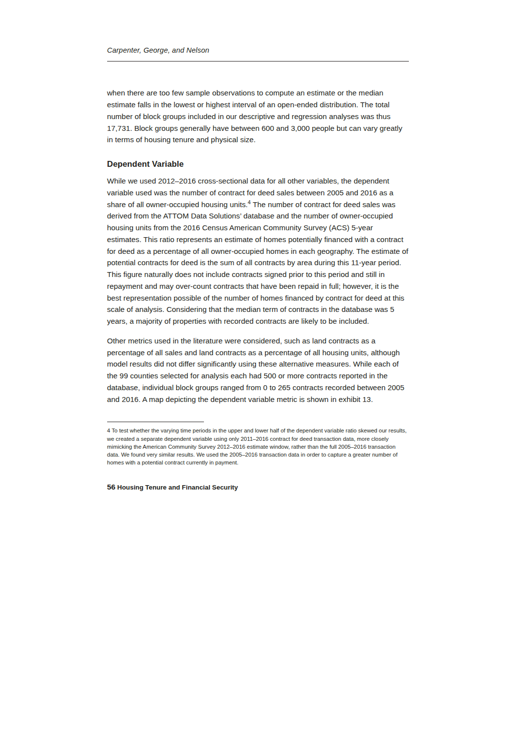Carpenter, George, and Nelson
when there are too few sample observations to compute an estimate or the median estimate falls in the lowest or highest interval of an open-ended distribution. The total number of block groups included in our descriptive and regression analyses was thus 17,731. Block groups generally have between 600 and 3,000 people but can vary greatly in terms of housing tenure and physical size.
Dependent Variable
While we used 2012–2016 cross-sectional data for all other variables, the dependent variable used was the number of contract for deed sales between 2005 and 2016 as a share of all owner-occupied housing units.4 The number of contract for deed sales was derived from the ATTOM Data Solutions’ database and the number of owner-occupied housing units from the 2016 Census American Community Survey (ACS) 5-year estimates. This ratio represents an estimate of homes potentially financed with a contract for deed as a percentage of all owner-occupied homes in each geography. The estimate of potential contracts for deed is the sum of all contracts by area during this 11-year period. This figure naturally does not include contracts signed prior to this period and still in repayment and may over-count contracts that have been repaid in full; however, it is the best representation possible of the number of homes financed by contract for deed at this scale of analysis. Considering that the median term of contracts in the database was 5 years, a majority of properties with recorded contracts are likely to be included.
Other metrics used in the literature were considered, such as land contracts as a percentage of all sales and land contracts as a percentage of all housing units, although model results did not differ significantly using these alternative measures. While each of the 99 counties selected for analysis each had 500 or more contracts reported in the database, individual block groups ranged from 0 to 265 contracts recorded between 2005 and 2016. A map depicting the dependent variable metric is shown in exhibit 13.
4 To test whether the varying time periods in the upper and lower half of the dependent variable ratio skewed our results, we created a separate dependent variable using only 2011–2016 contract for deed transaction data, more closely mimicking the American Community Survey 2012–2016 estimate window, rather than the full 2005–2016 transaction data. We found very similar results. We used the 2005–2016 transaction data in order to capture a greater number of homes with a potential contract currently in payment.
56 Housing Tenure and Financial Security